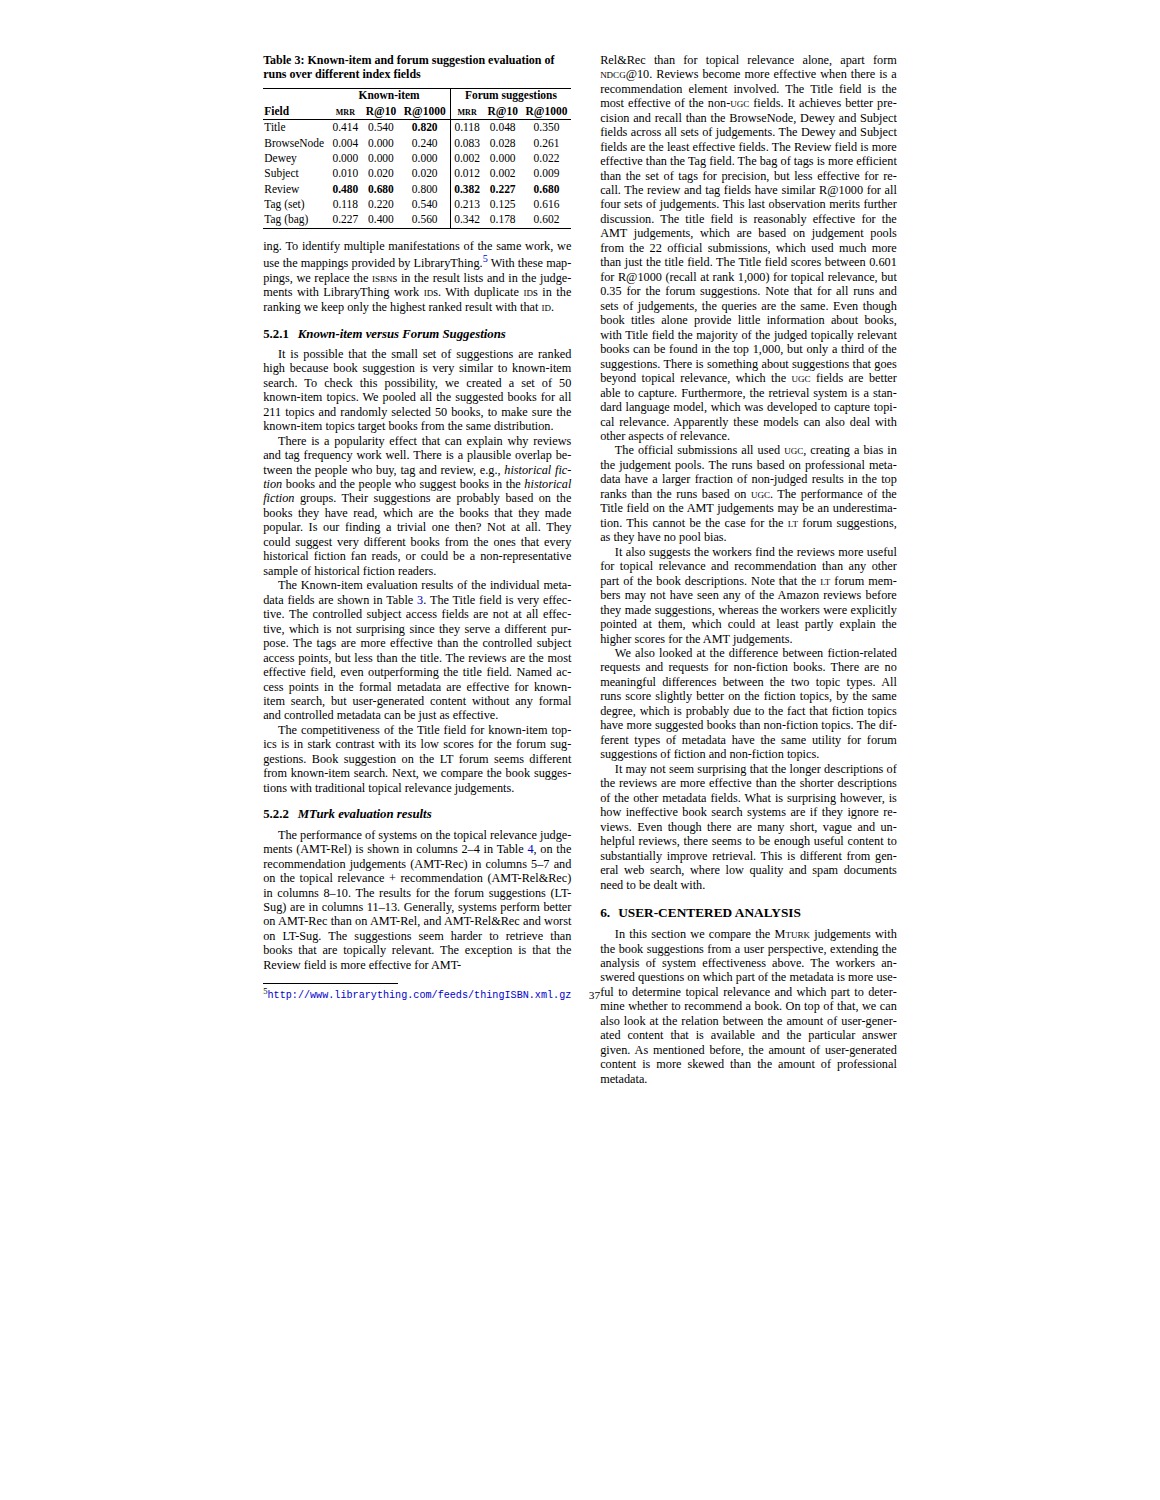Table 3: Known-item and forum suggestion evaluation of runs over different index fields
| | Known-item | Forum suggestions |
| --- | --- | --- |
| Field | mrr | R@10 | R@1000 | mrr | R@10 | R@1000 |
| Title | 0.414 | 0.540 | 0.820 | 0.118 | 0.048 | 0.350 |
| BrowseNode | 0.004 | 0.000 | 0.240 | 0.083 | 0.028 | 0.261 |
| Dewey | 0.000 | 0.000 | 0.000 | 0.002 | 0.000 | 0.022 |
| Subject | 0.010 | 0.020 | 0.020 | 0.012 | 0.002 | 0.009 |
| Review | 0.480 | 0.680 | 0.800 | 0.382 | 0.227 | 0.680 |
| Tag (set) | 0.118 | 0.220 | 0.540 | 0.213 | 0.125 | 0.616 |
| Tag (bag) | 0.227 | 0.400 | 0.560 | 0.342 | 0.178 | 0.602 |
ing. To identify multiple manifestations of the same work, we use the mappings provided by LibraryThing.5 With these mappings, we replace the isbns in the result lists and in the judgements with LibraryThing work ids. With duplicate ids in the ranking we keep only the highest ranked result with that id.
5.2.1 Known-item versus Forum Suggestions
It is possible that the small set of suggestions are ranked high because book suggestion is very similar to known-item search. To check this possibility, we created a set of 50 known-item topics. We pooled all the suggested books for all 211 topics and randomly selected 50 books, to make sure the known-item topics target books from the same distribution.
There is a popularity effect that can explain why reviews and tag frequency work well. There is a plausible overlap between the people who buy, tag and review, e.g., historical fiction books and the people who suggest books in the historical fiction groups. Their suggestions are probably based on the books they have read, which are the books that they made popular. Is our finding a trivial one then? Not at all. They could suggest very different books from the ones that every historical fiction fan reads, or could be a non-representative sample of historical fiction readers.
The Known-item evaluation results of the individual metadata fields are shown in Table 3. The Title field is very effective. The controlled subject access fields are not at all effective, which is not surprising since they serve a different purpose. The tags are more effective than the controlled subject access points, but less than the title. The reviews are the most effective field, even outperforming the title field. Named access points in the formal metadata are effective for known-item search, but user-generated content without any formal and controlled metadata can be just as effective.
The competitiveness of the Title field for known-item topics is in stark contrast with its low scores for the forum suggestions. Book suggestion on the LT forum seems different from known-item search. Next, we compare the book suggestions with traditional topical relevance judgements.
5.2.2 MTurk evaluation results
The performance of systems on the topical relevance judgements (AMT-Rel) is shown in columns 2–4 in Table 4, on the recommendation judgements (AMT-Rec) in columns 5–7 and on the topical relevance + recommendation (AMT-Rel&Rec) in columns 8–10. The results for the forum suggestions (LT-Sug) are in columns 11–13. Generally, systems perform better on AMT-Rec than on AMT-Rel, and AMT-Rel&Rec and worst on LT-Sug. The suggestions seem harder to retrieve than books that are topically relevant. The exception is that the Review field is more effective for AMT-
5http://www.librarything.com/feeds/thingISBN.xml.gz
37
Rel&Rec than for topical relevance alone, apart form ndcg@10. Reviews become more effective when there is a recommendation element involved. The Title field is the most effective of the non-ugc fields. It achieves better precision and recall than the BrowseNode, Dewey and Subject fields across all sets of judgements. The Dewey and Subject fields are the least effective fields. The Review field is more effective than the Tag field. The bag of tags is more efficient than the set of tags for precision, but less effective for recall. The review and tag fields have similar R@1000 for all four sets of judgements. This last observation merits further discussion. The title field is reasonably effective for the AMT judgements, which are based on judgement pools from the 22 official submissions, which used much more than just the title field. The Title field scores between 0.601 for R@1000 (recall at rank 1,000) for topical relevance, but 0.35 for the forum suggestions. Note that for all runs and sets of judgements, the queries are the same. Even though book titles alone provide little information about books, with Title field the majority of the judged topically relevant books can be found in the top 1,000, but only a third of the suggestions. There is something about suggestions that goes beyond topical relevance, which the ugc fields are better able to capture. Furthermore, the retrieval system is a standard language model, which was developed to capture topical relevance. Apparently these models can also deal with other aspects of relevance.
The official submissions all used ugc, creating a bias in the judgement pools. The runs based on professional metadata have a larger fraction of non-judged results in the top ranks than the runs based on ugc. The performance of the Title field on the AMT judgements may be an underestimation. This cannot be the case for the lt forum suggestions, as they have no pool bias.
It also suggests the workers find the reviews more useful for topical relevance and recommendation than any other part of the book descriptions. Note that the lt forum members may not have seen any of the Amazon reviews before they made suggestions, whereas the workers were explicitly pointed at them, which could at least partly explain the higher scores for the AMT judgements.
We also looked at the difference between fiction-related requests and requests for non-fiction books. There are no meaningful differences between the two topic types. All runs score slightly better on the fiction topics, by the same degree, which is probably due to the fact that fiction topics have more suggested books than non-fiction topics. The different types of metadata have the same utility for forum suggestions of fiction and non-fiction topics.
It may not seem surprising that the longer descriptions of the reviews are more effective than the shorter descriptions of the other metadata fields. What is surprising however, is how ineffective book search systems are if they ignore reviews. Even though there are many short, vague and unhelpful reviews, there seems to be enough useful content to substantially improve retrieval. This is different from general web search, where low quality and spam documents need to be dealt with.
6. USER-CENTERED ANALYSIS
In this section we compare the Mturk judgements with the book suggestions from a user perspective, extending the analysis of system effectiveness above. The workers answered questions on which part of the metadata is more useful to determine topical relevance and which part to determine whether to recommend a book. On top of that, we can also look at the relation between the amount of user-generated content that is available and the particular answer given. As mentioned before, the amount of user-generated content is more skewed than the amount of professional metadata.